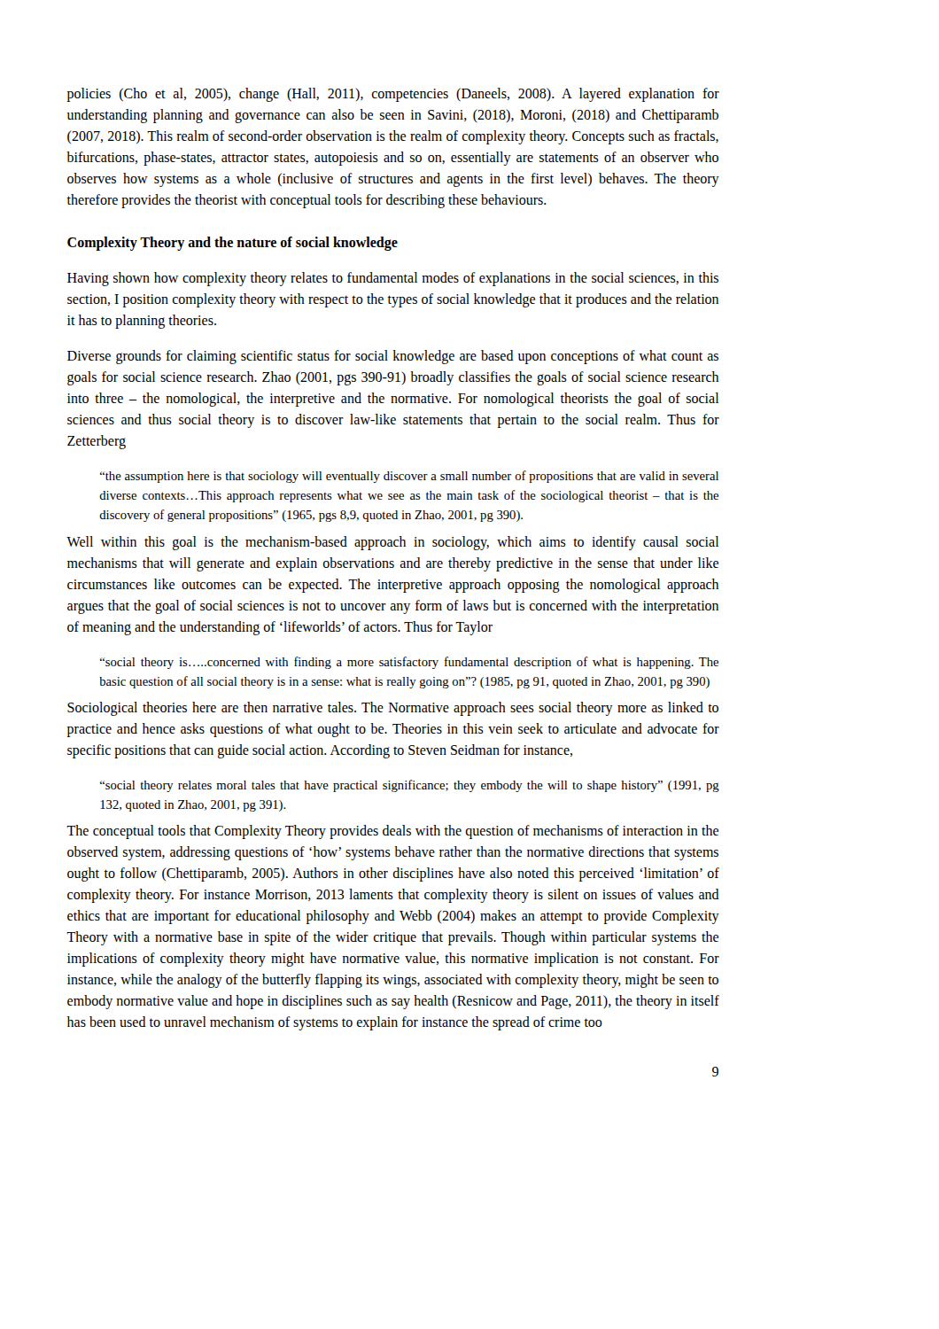policies (Cho et al, 2005), change (Hall, 2011), competencies (Daneels, 2008). A layered explanation for understanding planning and governance can also be seen in Savini, (2018), Moroni, (2018) and Chettiparamb (2007, 2018). This realm of second-order observation is the realm of complexity theory. Concepts such as fractals, bifurcations, phase-states, attractor states, autopoiesis and so on, essentially are statements of an observer who observes how systems as a whole (inclusive of structures and agents in the first level) behaves. The theory therefore provides the theorist with conceptual tools for describing these behaviours.
Complexity Theory and the nature of social knowledge
Having shown how complexity theory relates to fundamental modes of explanations in the social sciences, in this section, I position complexity theory with respect to the types of social knowledge that it produces and the relation it has to planning theories.
Diverse grounds for claiming scientific status for social knowledge are based upon conceptions of what count as goals for social science research. Zhao (2001, pgs 390-91) broadly classifies the goals of social science research into three – the nomological, the interpretive and the normative. For nomological theorists the goal of social sciences and thus social theory is to discover law-like statements that pertain to the social realm. Thus for Zetterberg
“the assumption here is that sociology will eventually discover a small number of propositions that are valid in several diverse contexts…This approach represents what we see as the main task of the sociological theorist – that is the discovery of general propositions” (1965, pgs 8,9, quoted in Zhao, 2001, pg 390).
Well within this goal is the mechanism-based approach in sociology, which aims to identify causal social mechanisms that will generate and explain observations and are thereby predictive in the sense that under like circumstances like outcomes can be expected. The interpretive approach opposing the nomological approach argues that the goal of social sciences is not to uncover any form of laws but is concerned with the interpretation of meaning and the understanding of ‘lifeworlds’ of actors. Thus for Taylor
“social theory is…..concerned with finding a more satisfactory fundamental description of what is happening. The basic question of all social theory is in a sense: what is really going on”? (1985, pg 91, quoted in Zhao, 2001, pg 390)
Sociological theories here are then narrative tales. The Normative approach sees social theory more as linked to practice and hence asks questions of what ought to be. Theories in this vein seek to articulate and advocate for specific positions that can guide social action. According to Steven Seidman for instance,
“social theory relates moral tales that have practical significance; they embody the will to shape history” (1991, pg 132, quoted in Zhao, 2001, pg 391).
The conceptual tools that Complexity Theory provides deals with the question of mechanisms of interaction in the observed system, addressing questions of ‘how’ systems behave rather than the normative directions that systems ought to follow (Chettiparamb, 2005). Authors in other disciplines have also noted this perceived ‘limitation’ of complexity theory. For instance Morrison, 2013 laments that complexity theory is silent on issues of values and ethics that are important for educational philosophy and Webb (2004) makes an attempt to provide Complexity Theory with a normative base in spite of the wider critique that prevails. Though within particular systems the implications of complexity theory might have normative value, this normative implication is not constant. For instance, while the analogy of the butterfly flapping its wings, associated with complexity theory, might be seen to embody normative value and hope in disciplines such as say health (Resnicow and Page, 2011), the theory in itself has been used to unravel mechanism of systems to explain for instance the spread of crime too
9